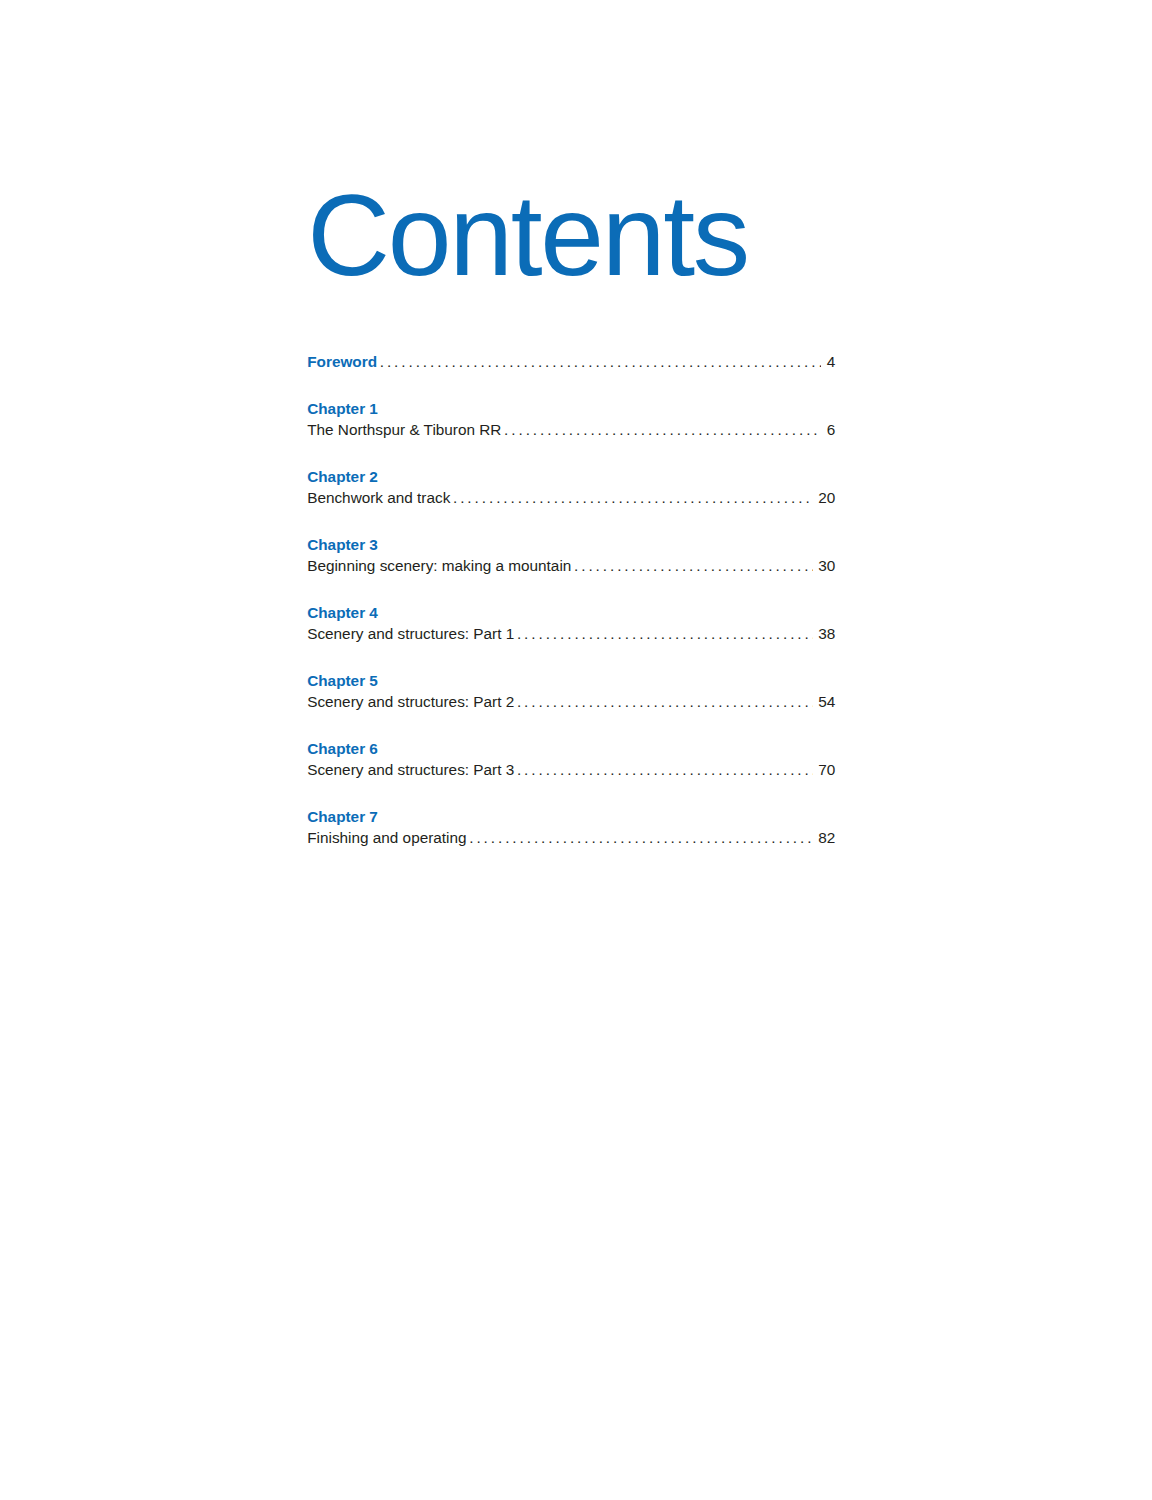Contents
Foreword ................................................................................................... 4
Chapter 1
The Northspur & Tiburon RR ................................................................................................... 6
Chapter 2
Benchwork and track ................................................................................................... 20
Chapter 3
Beginning scenery: making a mountain ................................................................................................... 30
Chapter 4
Scenery and structures: Part 1 ................................................................................................... 38
Chapter 5
Scenery and structures: Part 2 ................................................................................................... 54
Chapter 6
Scenery and structures: Part 3 ................................................................................................... 70
Chapter 7
Finishing and operating ................................................................................................... 82